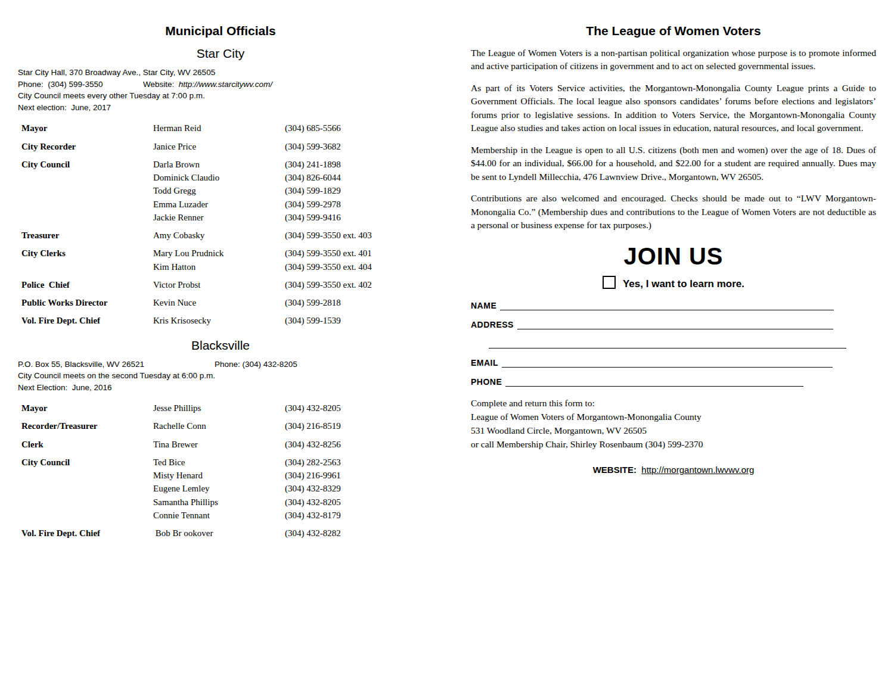Municipal Officials
Star City
Star City Hall, 370 Broadway Ave., Star City, WV 26505 Phone: (304) 599-3550 Website: http://www.starcitywv.com/ City Council meets every other Tuesday at 7:00 p.m. Next election: June, 2017
| Mayor | Herman Reid | (304) 685-5566 |
| City Recorder | Janice Price | (304) 599-3682 |
| City Council | Darla Brown | (304) 241-1898 |
| | Dominick Claudio | (304) 826-6044 |
| | Todd Gregg | (304) 599-1829 |
| | Emma Luzader | (304) 599-2978 |
| | Jackie Renner | (304) 599-9416 |
| Treasurer | Amy Cobasky | (304) 599-3550 ext. 403 |
| City Clerks | Mary Lou Prudnick | (304) 599-3550 ext. 401 |
| | Kim Hatton | (304) 599-3550 ext. 404 |
| Police Chief | Victor Probst | (304) 599-3550 ext. 402 |
| Public Works Director | Kevin Nuce | (304) 599-2818 |
| Vol. Fire Dept. Chief | Kris Krisosecky | (304) 599-1539 |
Blacksville
P.O. Box 55, Blacksville, WV 26521 Phone: (304) 432-8205 City Council meets on the second Tuesday at 6:00 p.m. Next Election: June, 2016
| Mayor | Jesse Phillips | (304) 432-8205 |
| Recorder/Treasurer | Rachelle Conn | (304) 216-8519 |
| Clerk | Tina Brewer | (304) 432-8256 |
| City Council | Ted Bice | (304) 282-2563 |
| | Misty Henard | (304) 216-9961 |
| | Eugene Lemley | (304) 432-8329 |
| | Samantha Phillips | (304) 432-8205 |
| | Connie Tennant | (304) 432-8179 |
| Vol. Fire Dept. Chief | Bob Br ookover | (304) 432-8282 |
The League of Women Voters
The League of Women Voters is a non-partisan political organization whose purpose is to promote informed and active participation of citizens in government and to act on selected governmental issues.
As part of its Voters Service activities, the Morgantown-Monongalia County League prints a Guide to Government Officials. The local league also sponsors candidates’ forums before elections and legislators’ forums prior to legislative sessions. In addition to Voters Service, the Morgantown-Monongalia County League also studies and takes action on local issues in education, natural resources, and local government.
Membership in the League is open to all U.S. citizens (both men and women) over the age of 18. Dues of $44.00 for an individual, $66.00 for a household, and $22.00 for a student are required annually. Dues may be sent to Lyndell Millecchia, 476 Lawnview Drive., Morgantown, WV 26505.
Contributions are also welcomed and encouraged. Checks should be made out to “LWV Morgantown-Monongalia Co.” (Membership dues and contributions to the League of Women Voters are not deductible as a personal or business expense for tax purposes.)
JOIN US
Yes, I want to learn more.
NAME
ADDRESS
EMAIL
PHONE
Complete and return this form to:
League of Women Voters of Morgantown-Monongalia County
531 Woodland Circle, Morgantown, WV 26505
or call Membership Chair, Shirley Rosenbaum (304) 599-2370
WEBSITE: http://morgantown.lwvwv.org